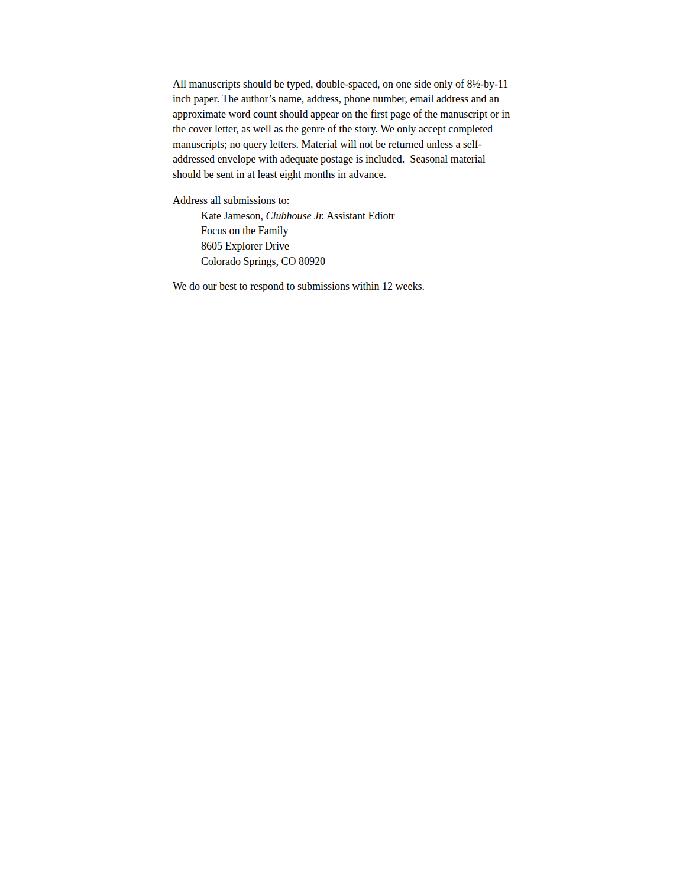All manuscripts should be typed, double-spaced, on one side only of 8½-by-11 inch paper. The author’s name, address, phone number, email address and an approximate word count should appear on the first page of the manuscript or in the cover letter, as well as the genre of the story. We only accept completed manuscripts; no query letters. Material will not be returned unless a self-addressed envelope with adequate postage is included. Seasonal material should be sent in at least eight months in advance.
Address all submissions to:
Kate Jameson, Clubhouse Jr. Assistant Ediotr
Focus on the Family
8605 Explorer Drive
Colorado Springs, CO 80920
We do our best to respond to submissions within 12 weeks.